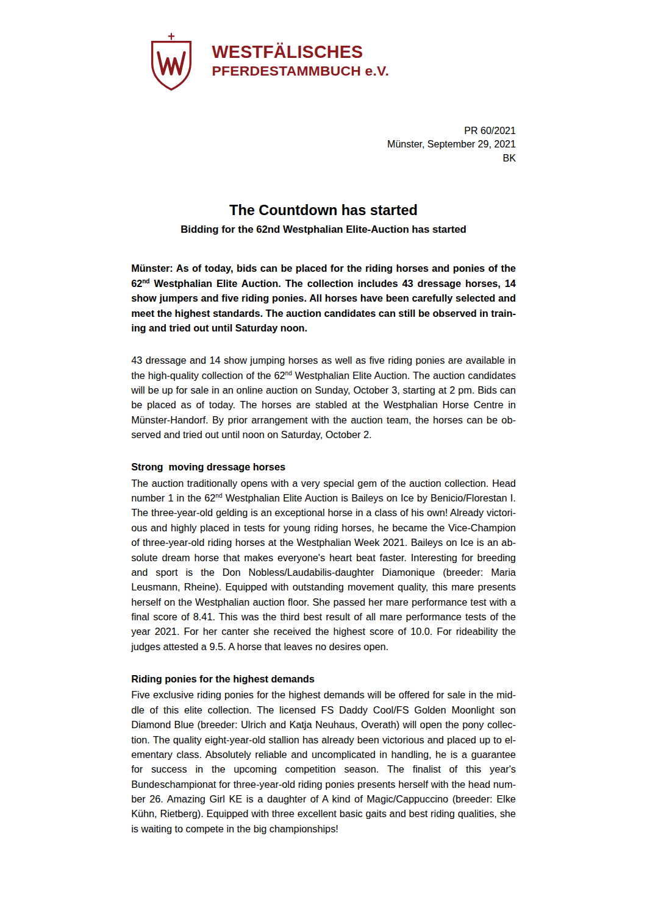WESTFÄLISCHES
PFERDESTAMMBUCH e.V.
PR 60/2021
Münster, September 29, 2021
BK
The Countdown has started
Bidding for the 62nd Westphalian Elite-Auction has started
Münster: As of today, bids can be placed for the riding horses and ponies of the 62nd Westphalian Elite Auction. The collection includes 43 dressage horses, 14 show jumpers and five riding ponies. All horses have been carefully selected and meet the highest standards. The auction candidates can still be observed in training and tried out until Saturday noon.
43 dressage and 14 show jumping horses as well as five riding ponies are available in the high-quality collection of the 62nd Westphalian Elite Auction. The auction candidates will be up for sale in an online auction on Sunday, October 3, starting at 2 pm. Bids can be placed as of today. The horses are stabled at the Westphalian Horse Centre in Münster-Handorf. By prior arrangement with the auction team, the horses can be observed and tried out until noon on Saturday, October 2.
Strong moving dressage horses
The auction traditionally opens with a very special gem of the auction collection. Head number 1 in the 62nd Westphalian Elite Auction is Baileys on Ice by Benicio/Florestan I. The three-year-old gelding is an exceptional horse in a class of his own! Already victorious and highly placed in tests for young riding horses, he became the Vice-Champion of three-year-old riding horses at the Westphalian Week 2021. Baileys on Ice is an absolute dream horse that makes everyone's heart beat faster. Interesting for breeding and sport is the Don Nobless/Laudabilis-daughter Diamonique (breeder: Maria Leusmann, Rheine). Equipped with outstanding movement quality, this mare presents herself on the Westphalian auction floor. She passed her mare performance test with a final score of 8.41. This was the third best result of all mare performance tests of the year 2021. For her canter she received the highest score of 10.0. For rideability the judges attested a 9.5. A horse that leaves no desires open.
Riding ponies for the highest demands
Five exclusive riding ponies for the highest demands will be offered for sale in the middle of this elite collection. The licensed FS Daddy Cool/FS Golden Moonlight son Diamond Blue (breeder: Ulrich and Katja Neuhaus, Overath) will open the pony collection. The quality eight-year-old stallion has already been victorious and placed up to elementary class. Absolutely reliable and uncomplicated in handling, he is a guarantee for success in the upcoming competition season. The finalist of this year's Bundeschampionat for three-year-old riding ponies presents herself with the head number 26. Amazing Girl KE is a daughter of A kind of Magic/Cappuccino (breeder: Elke Kühn, Rietberg). Equipped with three excellent basic gaits and best riding qualities, she is waiting to compete in the big championships!